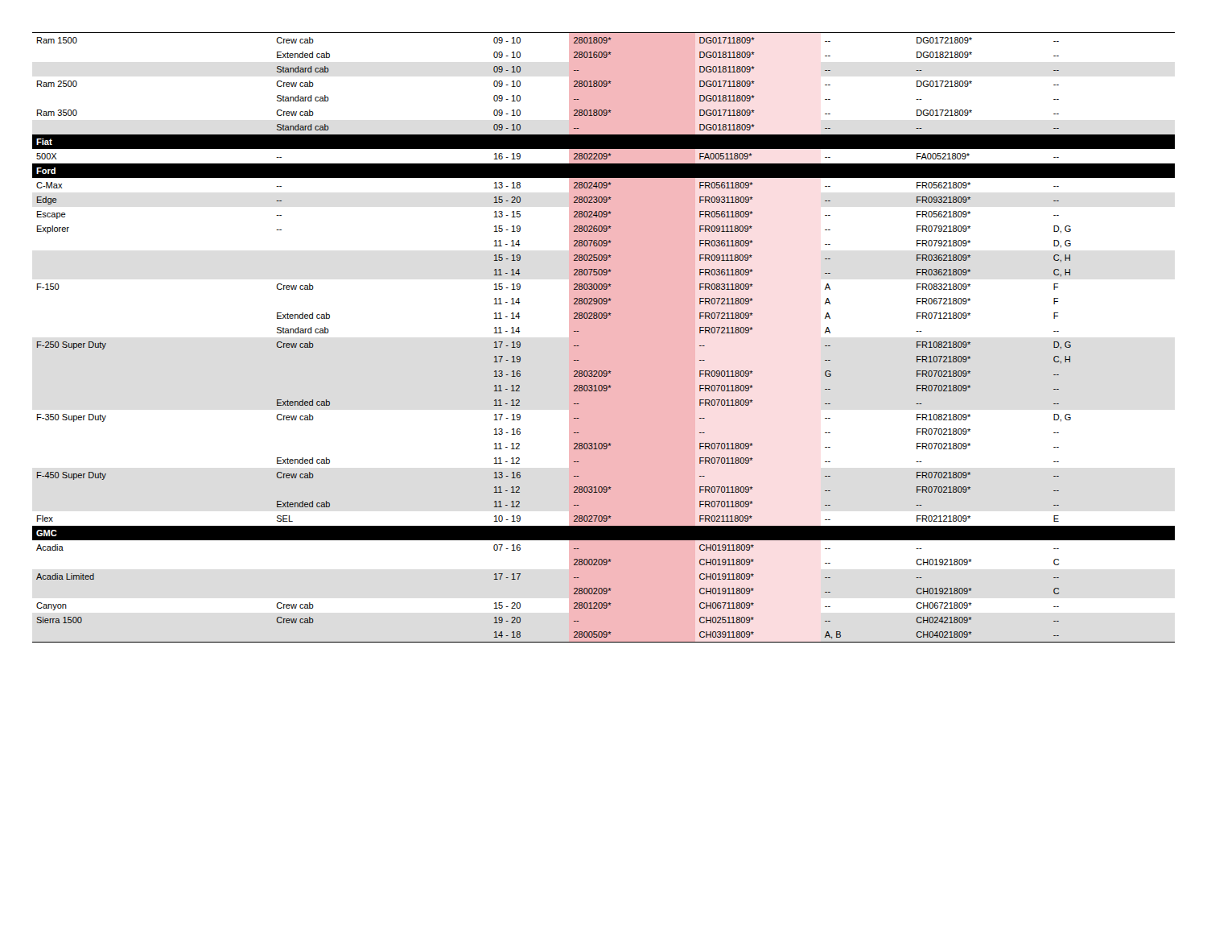| Ram 1500 | Crew cab | 09 - 10 | 2801809* | DG01711809* | -- | DG01721809* | -- |
| | Extended cab | 09 - 10 | 2801609* | DG01811809* | -- | DG01821809* | -- |
| | Standard cab | 09 - 10 | -- | DG01811809* | -- | -- | -- |
| Ram 2500 | Crew cab | 09 - 10 | 2801809* | DG01711809* | -- | DG01721809* | -- |
| | Standard cab | 09 - 10 | -- | DG01811809* | -- | -- | -- |
| Ram 3500 | Crew cab | 09 - 10 | 2801809* | DG01711809* | -- | DG01721809* | -- |
| | Standard cab | 09 - 10 | -- | DG01811809* | -- | -- | -- |
| Fiat | | | | | | | |
| 500X | -- | 16 - 19 | 2802209* | FA00511809* | -- | FA00521809* | -- |
| Ford | | | | | | | |
| C-Max | -- | 13 - 18 | 2802409* | FR05611809* | -- | FR05621809* | -- |
| Edge | -- | 15 - 20 | 2802309* | FR09311809* | -- | FR09321809* | -- |
| Escape | -- | 13 - 15 | 2802409* | FR05611809* | -- | FR05621809* | -- |
| Explorer | -- | 15 - 19 | 2802609* | FR09111809* | -- | FR07921809* | D, G |
| | | 11 - 14 | 2807609* | FR03611809* | -- | FR07921809* | D, G |
| | | 15 - 19 | 2802509* | FR09111809* | -- | FR03621809* | C, H |
| | | 11 - 14 | 2807509* | FR03611809* | -- | FR03621809* | C, H |
| F-150 | Crew cab | 15 - 19 | 2803009* | FR08311809* | A | FR08321809* | F |
| | | 11 - 14 | 2802909* | FR07211809* | A | FR06721809* | F |
| | Extended cab | 11 - 14 | 2802809* | FR07211809* | A | FR07121809* | F |
| | Standard cab | 11 - 14 | -- | FR07211809* | A | -- | -- |
| F-250 Super Duty | Crew cab | 17 - 19 | -- | -- | -- | FR10821809* | D, G |
| | | 17 - 19 | -- | -- | -- | FR10721809* | C, H |
| | | 13 - 16 | 2803209* | FR09011809* | G | FR07021809* | -- |
| | | 11 - 12 | 2803109* | FR07011809* | -- | FR07021809* | -- |
| | Extended cab | 11 - 12 | -- | FR07011809* | -- | -- | -- |
| F-350 Super Duty | Crew cab | 17 - 19 | -- | -- | -- | FR10821809* | D, G |
| | | 13 - 16 | -- | -- | -- | FR07021809* | -- |
| | | 11 - 12 | 2803109* | FR07011809* | -- | FR07021809* | -- |
| | Extended cab | 11 - 12 | -- | FR07011809* | -- | -- | -- |
| F-450 Super Duty | Crew cab | 13 - 16 | -- | -- | -- | FR07021809* | -- |
| | | 11 - 12 | 2803109* | FR07011809* | -- | FR07021809* | -- |
| | Extended cab | 11 - 12 | -- | FR07011809* | -- | -- | -- |
| Flex | SEL | 10 - 19 | 2802709* | FR02111809* | -- | FR02121809* | E |
| GMC | | | | | | | |
| Acadia | | 07 - 16 | -- | CH01911809* | -- | -- | -- |
| | | | 2800209* | CH01911809* | -- | CH01921809* | C |
| Acadia Limited | | 17 - 17 | -- | CH01911809* | -- | -- | -- |
| | | | 2800209* | CH01911809* | -- | CH01921809* | C |
| Canyon | Crew cab | 15 - 20 | 2801209* | CH06711809* | -- | CH06721809* | -- |
| Sierra 1500 | Crew cab | 19 - 20 | -- | CH02511809* | -- | CH02421809* | -- |
| | | 14 - 18 | 2800509* | CH03911809* | A, B | CH04021809* | -- |